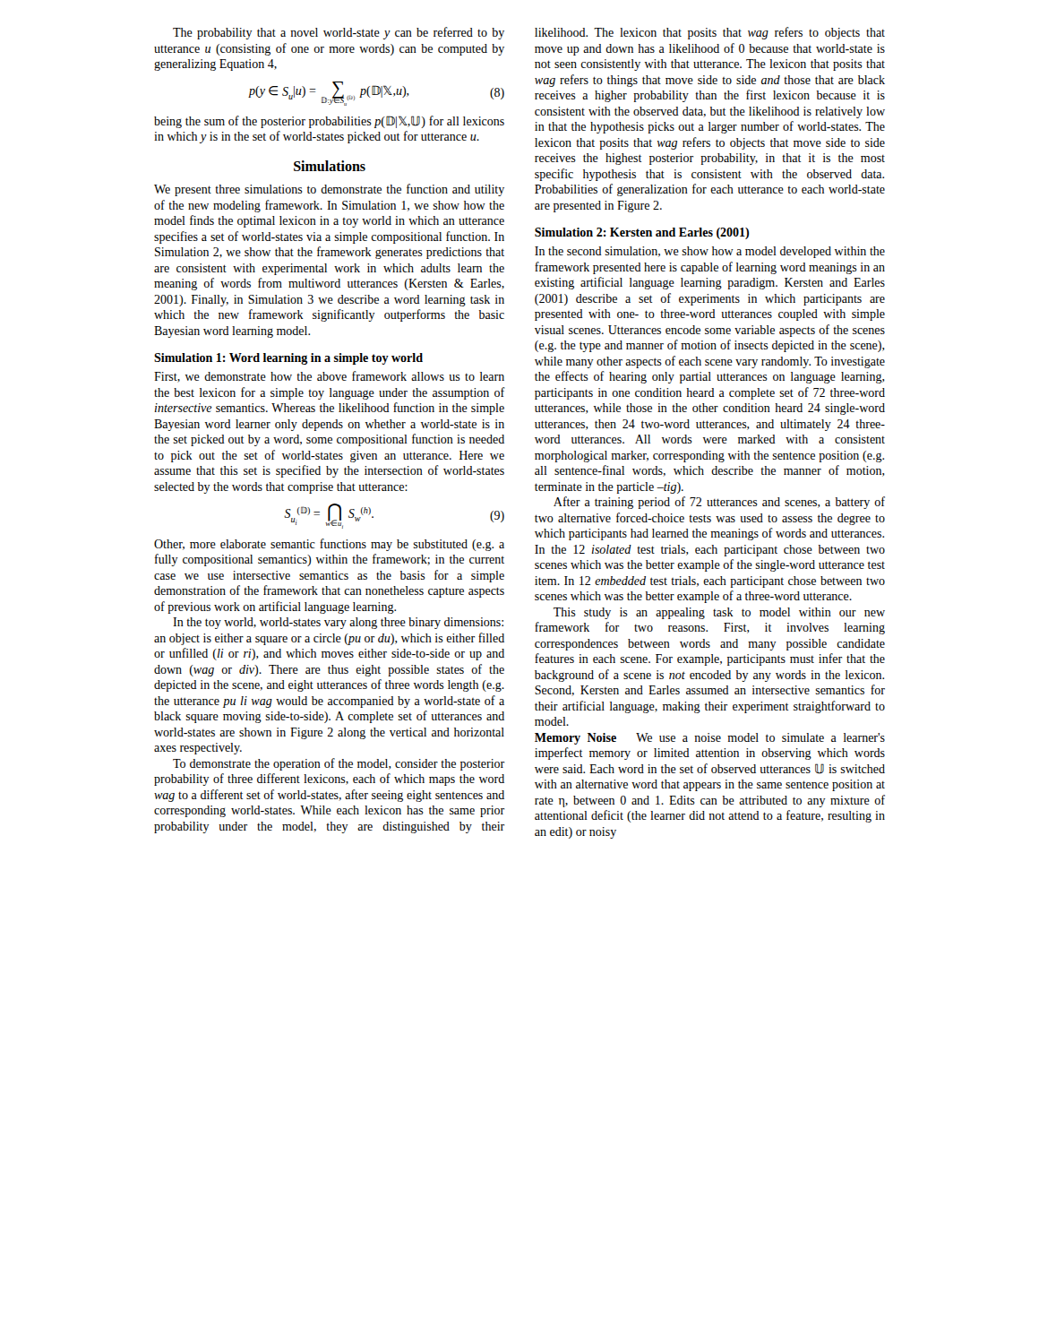The probability that a novel world-state y can be referred to by utterance u (consisting of one or more words) can be computed by generalizing Equation 4,
p(y ∈ Su|u) = ∑𝔻:y∈Su(𝔻) p(𝔻|𝕏,u), (8)
being the sum of the posterior probabilities p(𝔻|𝕏,𝕌) for all lexicons in which y is in the set of world-states picked out for utterance u.
Simulations
We present three simulations to demonstrate the function and utility of the new modeling framework. In Simulation 1, we show how the model finds the optimal lexicon in a toy world in which an utterance specifies a set of world-states via a simple compositional function. In Simulation 2, we show that the framework generates predictions that are consistent with experimental work in which adults learn the meaning of words from multiword utterances (Kersten & Earles, 2001). Finally, in Simulation 3 we describe a word learning task in which the new framework significantly outperforms the basic Bayesian word learning model.
Simulation 1: Word learning in a simple toy world
First, we demonstrate how the above framework allows us to learn the best lexicon for a simple toy language under the assumption of intersective semantics. Whereas the likelihood function in the simple Bayesian word learner only depends on whether a world-state is in the set picked out by a word, some compositional function is needed to pick out the set of world-states given an utterance. Here we assume that this set is specified by the intersection of world-states selected by the words that comprise that utterance:
Sui(𝔻) = ⋂w∈ui Sw(h). (9)
Other, more elaborate semantic functions may be substituted (e.g. a fully compositional semantics) within the framework; in the current case we use intersective semantics as the basis for a simple demonstration of the framework that can nonetheless capture aspects of previous work on artificial language learning.
In the toy world, world-states vary along three binary dimensions: an object is either a square or a circle (pu or du), which is either filled or unfilled (li or ri), and which moves either side-to-side or up and down (wag or div). There are thus eight possible states of the depicted in the scene, and eight utterances of three words length (e.g. the utterance pu li wag would be accompanied by a world-state of a black square moving side-to-side). A complete set of utterances and world-states are shown in Figure 2 along the vertical and horizontal axes respectively.
To demonstrate the operation of the model, consider the posterior probability of three different lexicons, each of which maps the word wag to a different set of world-states, after seeing eight sentences and corresponding world-states. While each lexicon has the same prior probability under the model, they are distinguished by their likelihood. The lexicon that posits that wag refers to objects that move up and down has a likelihood of 0 because that world-state is not seen consistently with that utterance. The lexicon that posits that wag refers to things that move side to side and those that are black receives a higher probability than the first lexicon because it is consistent with the observed data, but the likelihood is relatively low in that the hypothesis picks out a larger number of world-states. The lexicon that posits that wag refers to objects that move side to side receives the highest posterior probability, in that it is the most specific hypothesis that is consistent with the observed data. Probabilities of generalization for each utterance to each world-state are presented in Figure 2.
Simulation 2: Kersten and Earles (2001)
In the second simulation, we show how a model developed within the framework presented here is capable of learning word meanings in an existing artificial language learning paradigm. Kersten and Earles (2001) describe a set of experiments in which participants are presented with one- to three-word utterances coupled with simple visual scenes. Utterances encode some variable aspects of the scenes (e.g. the type and manner of motion of insects depicted in the scene), while many other aspects of each scene vary randomly. To investigate the effects of hearing only partial utterances on language learning, participants in one condition heard a complete set of 72 three-word utterances, while those in the other condition heard 24 single-word utterances, then 24 two-word utterances, and ultimately 24 three-word utterances. All words were marked with a consistent morphological marker, corresponding with the sentence position (e.g. all sentence-final words, which describe the manner of motion, terminate in the particle –tig).
After a training period of 72 utterances and scenes, a battery of two alternative forced-choice tests was used to assess the degree to which participants had learned the meanings of words and utterances. In the 12 isolated test trials, each participant chose between two scenes which was the better example of the single-word utterance test item. In 12 embedded test trials, each participant chose between two scenes which was the better example of a three-word utterance.
This study is an appealing task to model within our new framework for two reasons. First, it involves learning correspondences between words and many possible candidate features in each scene. For example, participants must infer that the background of a scene is not encoded by any words in the lexicon. Second, Kersten and Earles assumed an intersective semantics for their artificial language, making their experiment straightforward to model.
Memory Noise We use a noise model to simulate a learner's imperfect memory or limited attention in observing which words were said. Each word in the set of observed utterances 𝕌 is switched with an alternative word that appears in the same sentence position at rate η, between 0 and 1. Edits can be attributed to any mixture of attentional deficit (the learner did not attend to a feature, resulting in an edit) or noisy